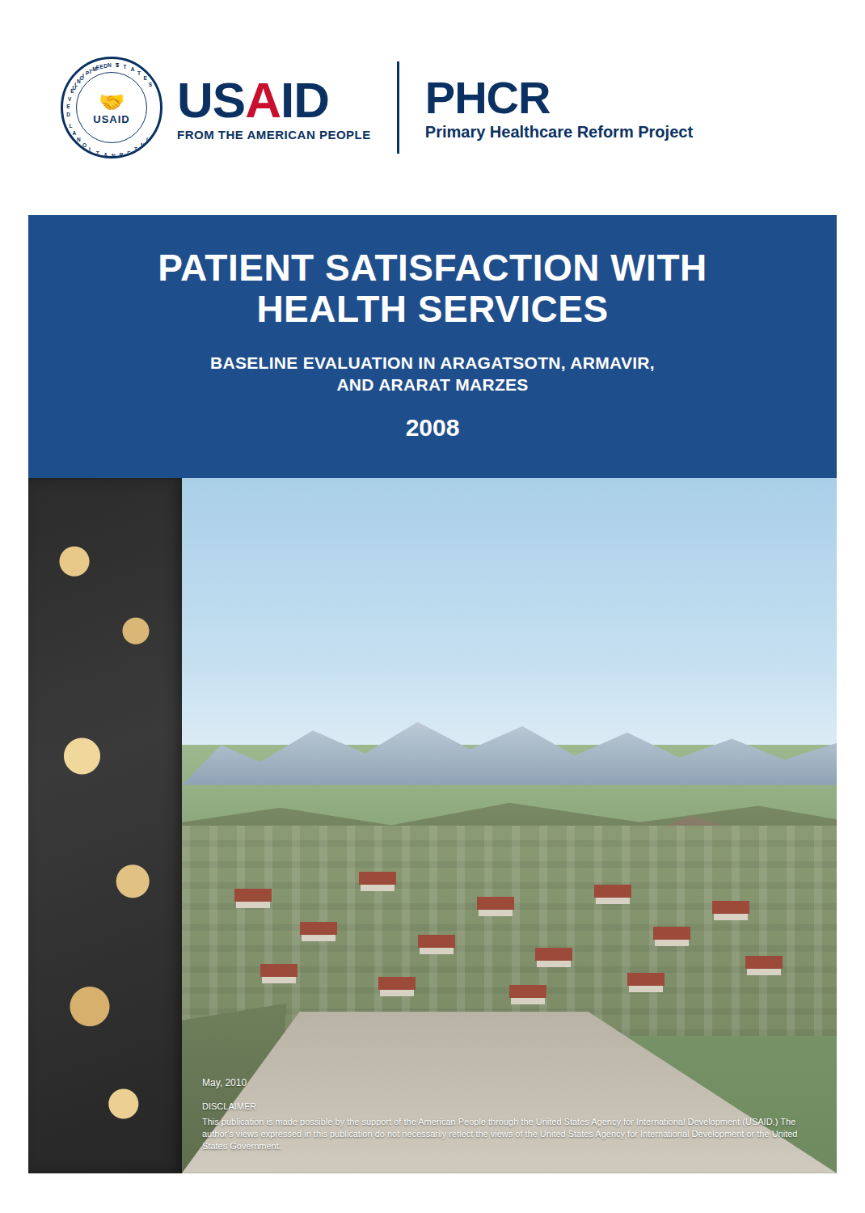U N I T E D S T A T E S I N T E R N A T I O N A L D E V E L O P M E N T
🤝
USAID
US AID
FROM THE AMERICAN PEOPLE
PHCR
Primary Healthcare Reform Project
PATIENT SATISFACTION WITH
HEALTH SERVICES
BASELINE EVALUATION IN ARAGATSOTN, ARMAVIR,
AND ARARAT MARZES
2008
May, 2010
DISCLAIMER
This publication is made possible by the support of the American People through the United States Agency for International Development (USAID.) The author's views expressed in this publication do not necessarily reflect the views of the United States Agency for International Development or the United States Government.